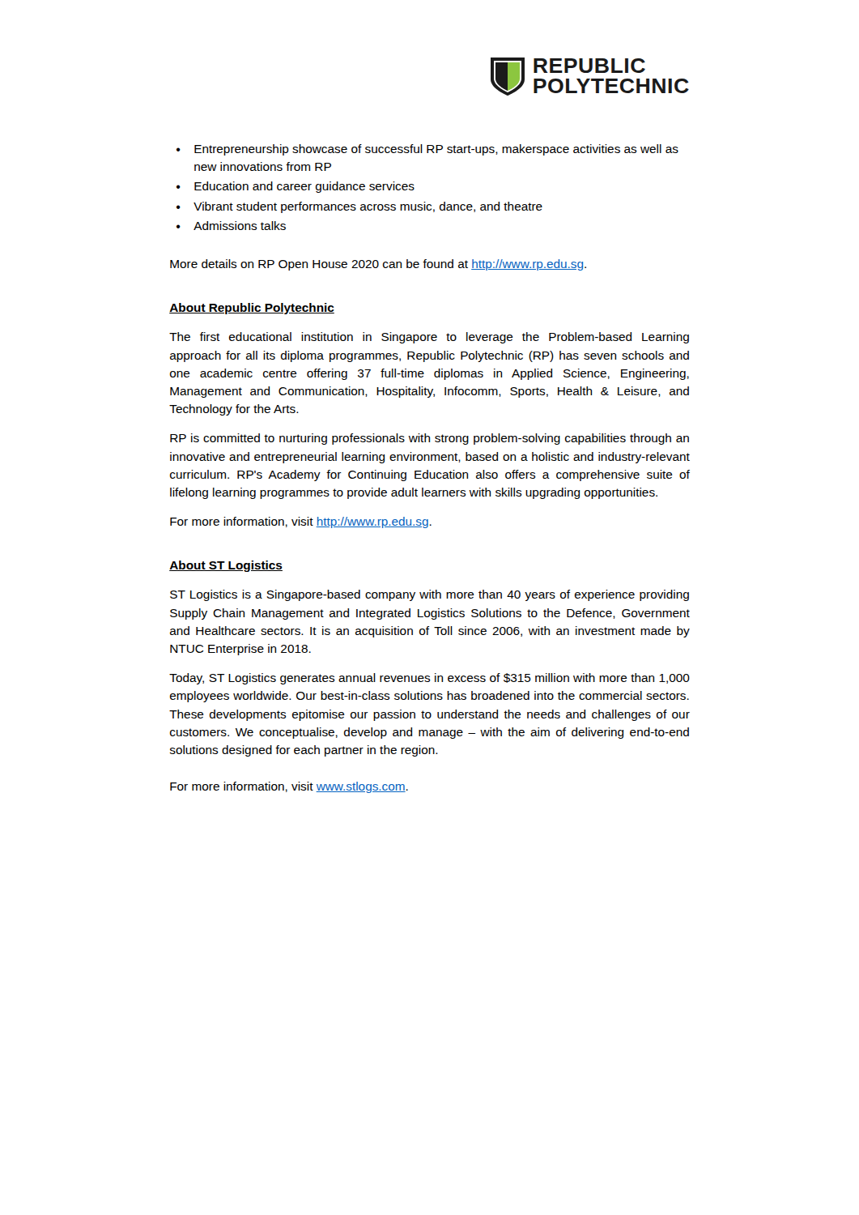REPUBLIC POLYTECHNIC
Entrepreneurship showcase of successful RP start-ups, makerspace activities as well as new innovations from RP
Education and career guidance services
Vibrant student performances across music, dance, and theatre
Admissions talks
More details on RP Open House 2020 can be found at http://www.rp.edu.sg.
About Republic Polytechnic
The first educational institution in Singapore to leverage the Problem-based Learning approach for all its diploma programmes, Republic Polytechnic (RP) has seven schools and one academic centre offering 37 full-time diplomas in Applied Science, Engineering, Management and Communication, Hospitality, Infocomm, Sports, Health & Leisure, and Technology for the Arts.
RP is committed to nurturing professionals with strong problem-solving capabilities through an innovative and entrepreneurial learning environment, based on a holistic and industry-relevant curriculum. RP's Academy for Continuing Education also offers a comprehensive suite of lifelong learning programmes to provide adult learners with skills upgrading opportunities.
For more information, visit http://www.rp.edu.sg.
About ST Logistics
ST Logistics is a Singapore-based company with more than 40 years of experience providing Supply Chain Management and Integrated Logistics Solutions to the Defence, Government and Healthcare sectors. It is an acquisition of Toll since 2006, with an investment made by NTUC Enterprise in 2018.
Today, ST Logistics generates annual revenues in excess of $315 million with more than 1,000 employees worldwide. Our best-in-class solutions has broadened into the commercial sectors. These developments epitomise our passion to understand the needs and challenges of our customers. We conceptualise, develop and manage – with the aim of delivering end-to-end solutions designed for each partner in the region.
For more information, visit www.stlogs.com.